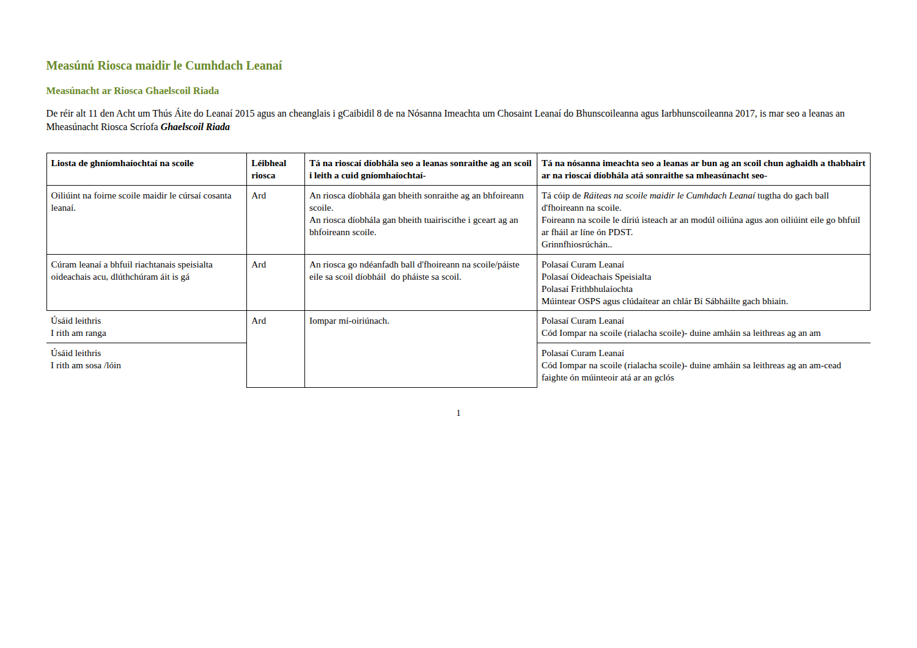Measúnú Riosca maidir le Cumhdach Leanaí
Measúnacht ar Riosca Ghaelscoil Riada
De réir alt 11 den Acht um Thús Áite do Leanaí 2015 agus an cheanglais i gCaibidil 8 de na Nósanna Imeachta um Chosaint Leanaí do Bhunscoileanna agus Iarbhunscoileanna 2017, is mar seo a leanas an Mheasúnacht Riosca Scríofa Ghaelscoil Riada
| Liosta de ghníomhaíochtaí na scoile | Léibheal riosca | Tá na rioscaí díobhála seo a leanas sonraithe ag an scoil i leith a cuid gníomhaíochtaí- | Tá na nósanna imeachta seo a leanas ar bun ag an scoil chun aghaidh a thabhairt ar na rioscaí díobhála atá sonraithe sa mheasúnacht seo- |
| --- | --- | --- | --- |
| Oiliúint na foirne scoile maidir le cúrsaí cosanta leanaí. | Ard | An riosca díobhála gan bheith sonraithe ag an bhfoireann scoile. An riosca díobhála gan bheith tuairiscithe i gceart ag an bhfoireann scoile. | Tá cóip de Ráiteas na scoile maidir le Cumhdach Leanaí tugtha do gach ball d'fhoireann na scoile. Foireann na scoile le díriú isteach ar an modúl oiliúna agus aon oiliúint eile go bhfuil ar fháil ar líne ón PDST. Grinnfhiosrúchán.. |
| Cúram leanaí a bhfuil riachtanais speisialta oideachais acu, dlúthchúram áit is gá | Ard | An riosca go ndéanfadh ball d'fhoireann na scoile/páiste eile sa scoil díobháil do pháiste sa scoil. | Polasaí Curam Leanaí Polasaí Oideachais Speisialta Polasaí Frithbhulaíochta Múintear OSPS agus clúdaítear an chlár Bí Sábháilte gach bhiain. |
| Úsáid leithris I rith am ranga Úsáid leithris I rith am sosa /lóin | Ard | Iompar mí-oiriúnach. | Polasaí Curam Leanaí Cód Iompar na scoile (rialacha scoile)- duine amháin sa leithreas ag an am Polasaí Curam Leanaí Cód Iompar na scoile (rialacha scoile)- duine amháin sa leithreas ag an am-cead faighte ón múinteoir atá ar an gclós |
1